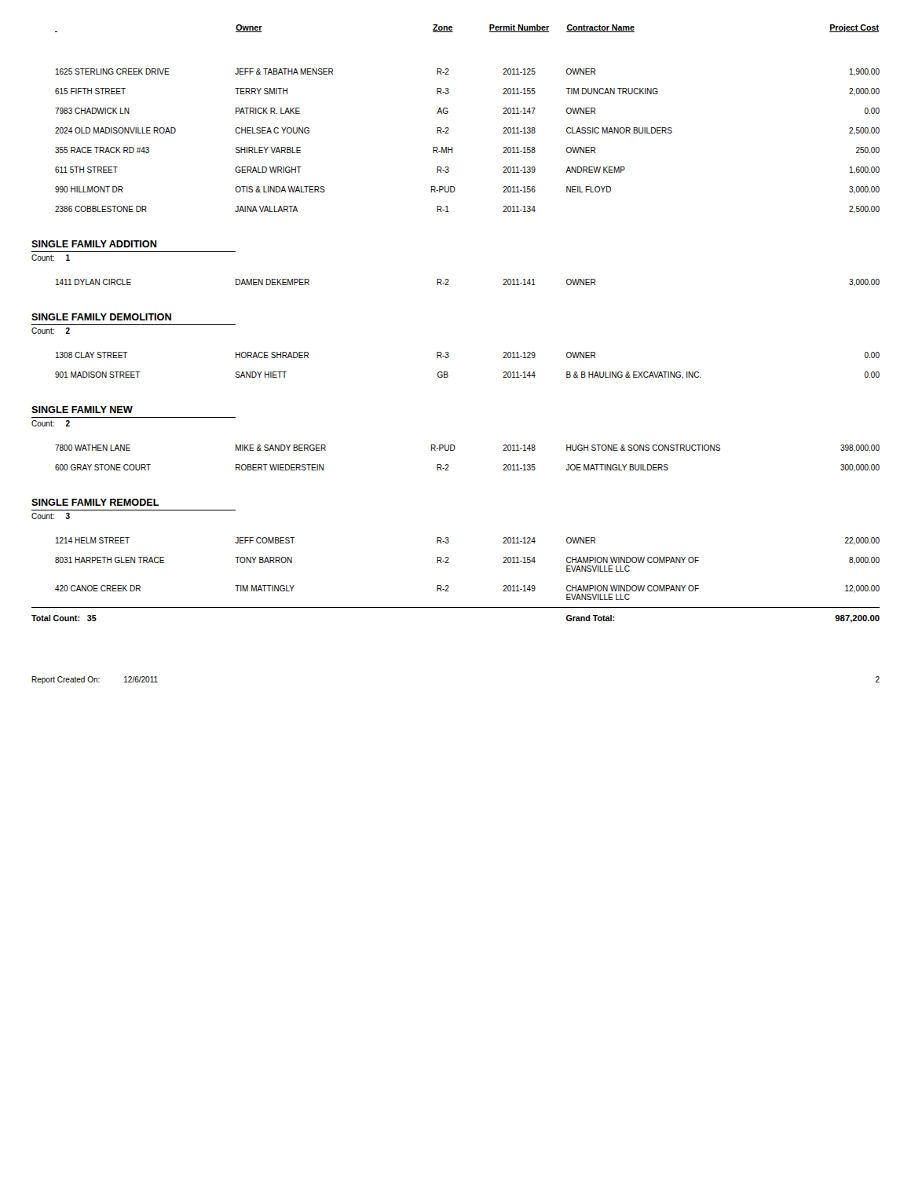| | Owner | Zone | Permit Number | Contractor Name | Project Cost |
| --- | --- | --- | --- | --- | --- |
| 1625 STERLING CREEK DRIVE | JEFF & TABATHA MENSER | R-2 | 2011-125 | OWNER | 1,900.00 |
| 615 FIFTH STREET | TERRY SMITH | R-3 | 2011-155 | TIM DUNCAN TRUCKING | 2,000.00 |
| 7983 CHADWICK LN | PATRICK R. LAKE | AG | 2011-147 | OWNER | 0.00 |
| 2024 OLD MADISONVILLE ROAD | CHELSEA C YOUNG | R-2 | 2011-138 | CLASSIC MANOR BUILDERS | 2,500.00 |
| 355 RACE TRACK RD #43 | SHIRLEY VARBLE | R-MH | 2011-158 | OWNER | 250.00 |
| 611 5TH STREET | GERALD WRIGHT | R-3 | 2011-139 | ANDREW KEMP | 1,600.00 |
| 990 HILLMONT DR | OTIS & LINDA WALTERS | R-PUD | 2011-156 | NEIL FLOYD | 3,000.00 |
| 2386 COBBLESTONE DR | JAINA VALLARTA | R-1 | 2011-134 | | 2,500.00 |
| SINGLE FAMILY ADDITION Count: 1 |
| 1411 DYLAN CIRCLE | DAMEN DEKEMPER | R-2 | 2011-141 | OWNER | 3,000.00 |
| SINGLE FAMILY DEMOLITION Count: 2 |
| 1308 CLAY STREET | HORACE SHRADER | R-3 | 2011-129 | OWNER | 0.00 |
| 901 MADISON STREET | SANDY HIETT | GB | 2011-144 | B & B HAULING & EXCAVATING, INC. | 0.00 |
| SINGLE FAMILY NEW Count: 2 |
| 7800 WATHEN LANE | MIKE & SANDY BERGER | R-PUD | 2011-148 | HUGH STONE & SONS CONSTRUCTIONS | 398,000.00 |
| 600 GRAY STONE COURT | ROBERT WIEDERSTEIN | R-2 | 2011-135 | JOE MATTINGLY BUILDERS | 300,000.00 |
| SINGLE FAMILY REMODEL Count: 3 |
| 1214 HELM STREET | JEFF COMBEST | R-3 | 2011-124 | OWNER | 22,000.00 |
| 8031 HARPETH GLEN TRACE | TONY BARRON | R-2 | 2011-154 | CHAMPION WINDOW COMPANY OF EVANSVILLE LLC | 8,000.00 |
| 420 CANOE CREEK DR | TIM MATTINGLY | R-2 | 2011-149 | CHAMPION WINDOW COMPANY OF EVANSVILLE LLC | 12,000.00 |
| Total Count: 35 | | | | Grand Total: | 987,200.00 |
Report Created On: 12/6/2011
2